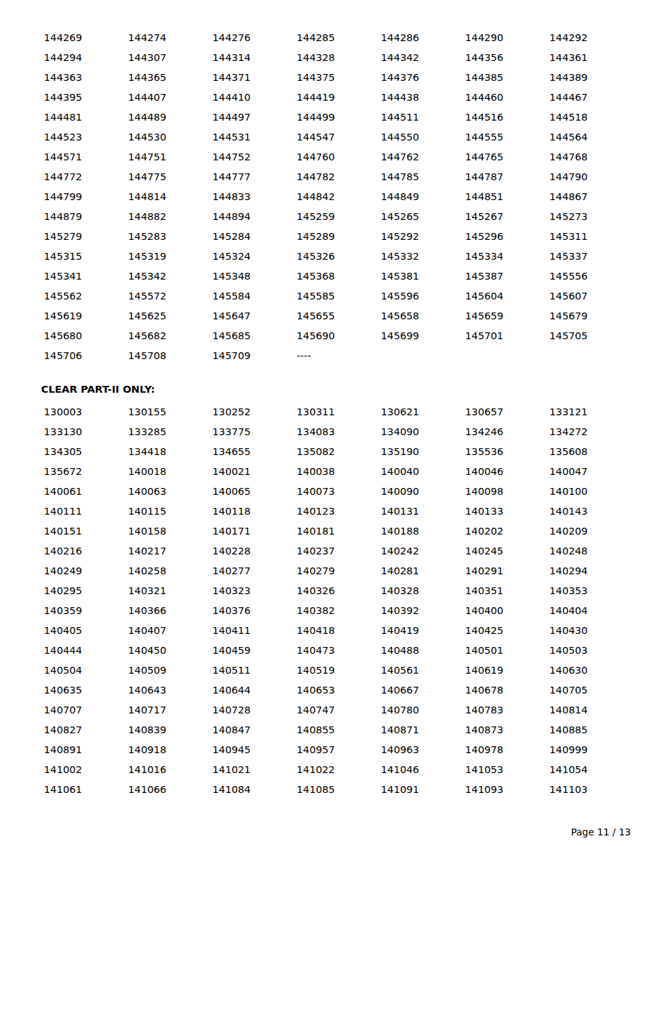| 144269 | 144274 | 144276 | 144285 | 144286 | 144290 | 144292 |
| 144294 | 144307 | 144314 | 144328 | 144342 | 144356 | 144361 |
| 144363 | 144365 | 144371 | 144375 | 144376 | 144385 | 144389 |
| 144395 | 144407 | 144410 | 144419 | 144438 | 144460 | 144467 |
| 144481 | 144489 | 144497 | 144499 | 144511 | 144516 | 144518 |
| 144523 | 144530 | 144531 | 144547 | 144550 | 144555 | 144564 |
| 144571 | 144751 | 144752 | 144760 | 144762 | 144765 | 144768 |
| 144772 | 144775 | 144777 | 144782 | 144785 | 144787 | 144790 |
| 144799 | 144814 | 144833 | 144842 | 144849 | 144851 | 144867 |
| 144879 | 144882 | 144894 | 145259 | 145265 | 145267 | 145273 |
| 145279 | 145283 | 145284 | 145289 | 145292 | 145296 | 145311 |
| 145315 | 145319 | 145324 | 145326 | 145332 | 145334 | 145337 |
| 145341 | 145342 | 145348 | 145368 | 145381 | 145387 | 145556 |
| 145562 | 145572 | 145584 | 145585 | 145596 | 145604 | 145607 |
| 145619 | 145625 | 145647 | 145655 | 145658 | 145659 | 145679 |
| 145680 | 145682 | 145685 | 145690 | 145699 | 145701 | 145705 |
| 145706 | 145708 | 145709 | ---- | | | |
CLEAR PART-II ONLY:
| 130003 | 130155 | 130252 | 130311 | 130621 | 130657 | 133121 |
| 133130 | 133285 | 133775 | 134083 | 134090 | 134246 | 134272 |
| 134305 | 134418 | 134655 | 135082 | 135190 | 135536 | 135608 |
| 135672 | 140018 | 140021 | 140038 | 140040 | 140046 | 140047 |
| 140061 | 140063 | 140065 | 140073 | 140090 | 140098 | 140100 |
| 140111 | 140115 | 140118 | 140123 | 140131 | 140133 | 140143 |
| 140151 | 140158 | 140171 | 140181 | 140188 | 140202 | 140209 |
| 140216 | 140217 | 140228 | 140237 | 140242 | 140245 | 140248 |
| 140249 | 140258 | 140277 | 140279 | 140281 | 140291 | 140294 |
| 140295 | 140321 | 140323 | 140326 | 140328 | 140351 | 140353 |
| 140359 | 140366 | 140376 | 140382 | 140392 | 140400 | 140404 |
| 140405 | 140407 | 140411 | 140418 | 140419 | 140425 | 140430 |
| 140444 | 140450 | 140459 | 140473 | 140488 | 140501 | 140503 |
| 140504 | 140509 | 140511 | 140519 | 140561 | 140619 | 140630 |
| 140635 | 140643 | 140644 | 140653 | 140667 | 140678 | 140705 |
| 140707 | 140717 | 140728 | 140747 | 140780 | 140783 | 140814 |
| 140827 | 140839 | 140847 | 140855 | 140871 | 140873 | 140885 |
| 140891 | 140918 | 140945 | 140957 | 140963 | 140978 | 140999 |
| 141002 | 141016 | 141021 | 141022 | 141046 | 141053 | 141054 |
| 141061 | 141066 | 141084 | 141085 | 141091 | 141093 | 141103 |
Page 11 / 13